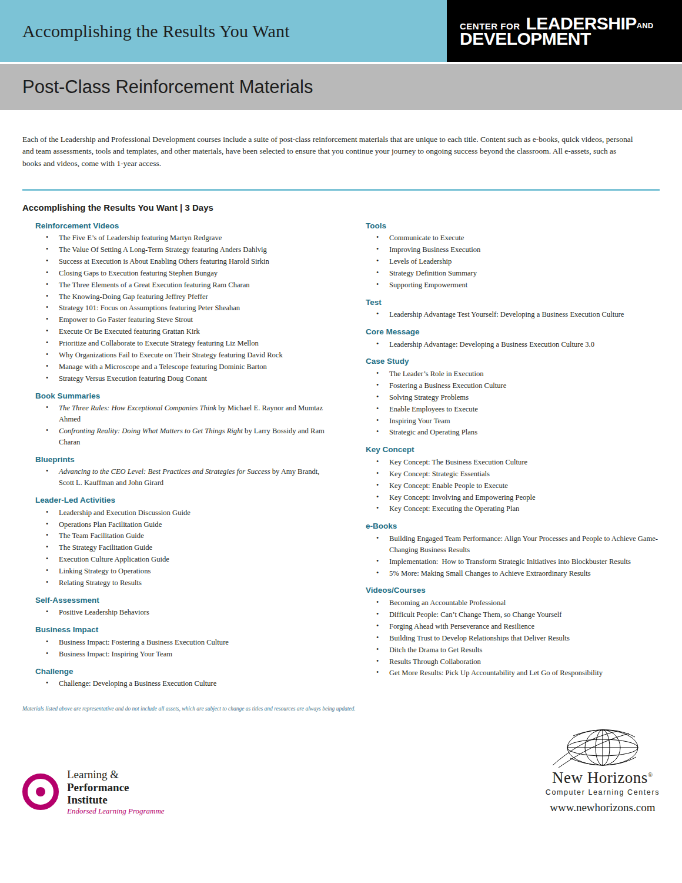Accomplishing the Results You Want
CENTER FOR LEADERSHIPAND
DEVELOPMENT
Post-Class Reinforcement Materials
Each of the Leadership and Professional Development courses include a suite of post-class reinforcement materials that are unique to each title. Content such as e-books, quick videos, personal and team assessments, tools and templates, and other materials, have been selected to ensure that you continue your journey to ongoing success beyond the classroom. All e-assets, such as books and videos, come with 1-year access.
Accomplishing the Results You Want | 3 Days
Reinforcement Videos
The Five E’s of Leadership featuring Martyn Redgrave
The Value Of Setting A Long-Term Strategy featuring Anders Dahlvig
Success at Execution is About Enabling Others featuring Harold Sirkin
Closing Gaps to Execution featuring Stephen Bungay
The Three Elements of a Great Execution featuring Ram Charan
The Knowing-Doing Gap featuring Jeffrey Pfeffer
Strategy 101: Focus on Assumptions featuring Peter Sheahan
Empower to Go Faster featuring Steve Strout
Execute Or Be Executed featuring Grattan Kirk
Prioritize and Collaborate to Execute Strategy featuring Liz Mellon
Why Organizations Fail to Execute on Their Strategy featuring David Rock
Manage with a Microscope and a Telescope featuring Dominic Barton
Strategy Versus Execution featuring Doug Conant
Book Summaries
The Three Rules: How Exceptional Companies Think by Michael E. Raynor and Mumtaz Ahmed
Confronting Reality: Doing What Matters to Get Things Right by Larry Bossidy and Ram Charan
Blueprints
Advancing to the CEO Level: Best Practices and Strategies for Success by Amy Brandt, Scott L. Kauffman and John Girard
Leader-Led Activities
Leadership and Execution Discussion Guide
Operations Plan Facilitation Guide
The Team Facilitation Guide
The Strategy Facilitation Guide
Execution Culture Application Guide
Linking Strategy to Operations
Relating Strategy to Results
Self-Assessment
Positive Leadership Behaviors
Business Impact
Business Impact: Fostering a Business Execution Culture
Business Impact: Inspiring Your Team
Challenge
Challenge: Developing a Business Execution Culture
Tools
Communicate to Execute
Improving Business Execution
Levels of Leadership
Strategy Definition Summary
Supporting Empowerment
Test
Leadership Advantage Test Yourself: Developing a Business Execution Culture
Core Message
Leadership Advantage: Developing a Business Execution Culture 3.0
Case Study
The Leader’s Role in Execution
Fostering a Business Execution Culture
Solving Strategy Problems
Enable Employees to Execute
Inspiring Your Team
Strategic and Operating Plans
Key Concept
Key Concept: The Business Execution Culture
Key Concept: Strategic Essentials
Key Concept: Enable People to Execute
Key Concept: Involving and Empowering People
Key Concept: Executing the Operating Plan
e-Books
Building Engaged Team Performance: Align Your Processes and People to Achieve Game-Changing Business Results
Implementation: How to Transform Strategic Initiatives into Blockbuster Results
5% More: Making Small Changes to Achieve Extraordinary Results
Videos/Courses
Becoming an Accountable Professional
Difficult People: Can’t Change Them, so Change Yourself
Forging Ahead with Perseverance and Resilience
Building Trust to Develop Relationships that Deliver Results
Ditch the Drama to Get Results
Results Through Collaboration
Get More Results: Pick Up Accountability and Let Go of Responsibility
Materials listed above are representative and do not include all assets, which are subject to change as titles and resources are always being updated.
Learning &
Performance
Institute
Endorsed Learning Programme
New Horizons®
Computer Learning Centers
www.newhorizons.com